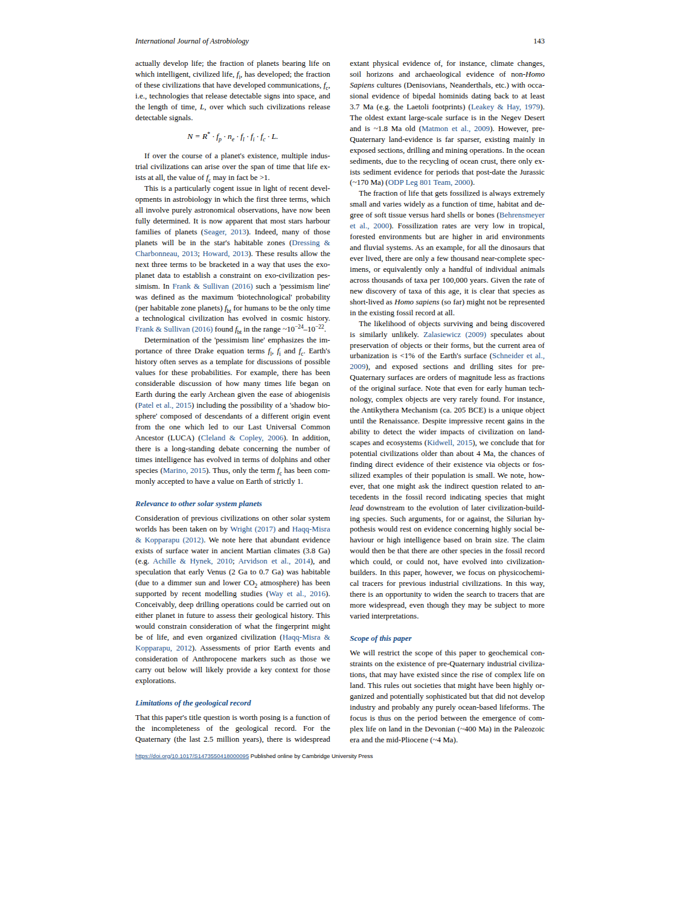International Journal of Astrobiology 143
actually develop life; the fraction of planets bearing life on which intelligent, civilized life, fi, has developed; the fraction of these civilizations that have developed communications, fc, i.e., technologies that release detectable signs into space, and the length of time, L, over which such civilizations release detectable signals.
N = R* · fp · ne · fl · fi · fc · L.
If over the course of a planet's existence, multiple industrial civilizations can arise over the span of time that life exists at all, the value of fc may in fact be >1.
This is a particularly cogent issue in light of recent developments in astrobiology in which the first three terms, which all involve purely astronomical observations, have now been fully determined. It is now apparent that most stars harbour families of planets (Seager, 2013). Indeed, many of those planets will be in the star's habitable zones (Dressing & Charbonneau, 2013; Howard, 2013). These results allow the next three terms to be bracketed in a way that uses the exoplanet data to establish a constraint on exo-civilization pessimism. In Frank & Sullivan (2016) such a 'pessimism line' was defined as the maximum 'biotechnological' probability (per habitable zone planets) fbt for humans to be the only time a technological civilization has evolved in cosmic history. Frank & Sullivan (2016) found fbt in the range ~10−24–10−22.
Determination of the 'pessimism line' emphasizes the importance of three Drake equation terms fl, fi and fc. Earth's history often serves as a template for discussions of possible values for these probabilities. For example, there has been considerable discussion of how many times life began on Earth during the early Archean given the ease of abiogenisis (Patel et al., 2015) including the possibility of a 'shadow biosphere' composed of descendants of a different origin event from the one which led to our Last Universal Common Ancestor (LUCA) (Cleland & Copley, 2006). In addition, there is a long-standing debate concerning the number of times intelligence has evolved in terms of dolphins and other species (Marino, 2015). Thus, only the term fc has been commonly accepted to have a value on Earth of strictly 1.
Relevance to other solar system planets
Consideration of previous civilizations on other solar system worlds has been taken on by Wright (2017) and Haqq-Misra & Kopparapu (2012). We note here that abundant evidence exists of surface water in ancient Martian climates (3.8 Ga) (e.g. Achille & Hynek, 2010; Arvidson et al., 2014), and speculation that early Venus (2 Ga to 0.7 Ga) was habitable (due to a dimmer sun and lower CO2 atmosphere) has been supported by recent modelling studies (Way et al., 2016). Conceivably, deep drilling operations could be carried out on either planet in future to assess their geological history. This would constrain consideration of what the fingerprint might be of life, and even organized civilization (Haqq-Misra & Kopparapu, 2012). Assessments of prior Earth events and consideration of Anthropocene markers such as those we carry out below will likely provide a key context for those explorations.
Limitations of the geological record
That this paper's title question is worth posing is a function of the incompleteness of the geological record. For the Quaternary (the last 2.5 million years), there is widespread extant physical evidence of, for instance, climate changes, soil horizons and archaeological evidence of non-Homo Sapiens cultures (Denisovians, Neanderthals, etc.) with occasional evidence of bipedal hominids dating back to at least 3.7 Ma (e.g. the Laetoli footprints) (Leakey & Hay, 1979). The oldest extant large-scale surface is in the Negev Desert and is ~1.8 Ma old (Matmon et al., 2009). However, pre-Quaternary land-evidence is far sparser, existing mainly in exposed sections, drilling and mining operations. In the ocean sediments, due to the recycling of ocean crust, there only exists sediment evidence for periods that post-date the Jurassic (~170 Ma) (ODP Leg 801 Team, 2000).
The fraction of life that gets fossilized is always extremely small and varies widely as a function of time, habitat and degree of soft tissue versus hard shells or bones (Behrensmeyer et al., 2000). Fossilization rates are very low in tropical, forested environments but are higher in arid environments and fluvial systems. As an example, for all the dinosaurs that ever lived, there are only a few thousand near-complete specimens, or equivalently only a handful of individual animals across thousands of taxa per 100,000 years. Given the rate of new discovery of taxa of this age, it is clear that species as short-lived as Homo sapiens (so far) might not be represented in the existing fossil record at all.
The likelihood of objects surviving and being discovered is similarly unlikely. Zalasiewicz (2009) speculates about preservation of objects or their forms, but the current area of urbanization is <1% of the Earth's surface (Schneider et al., 2009), and exposed sections and drilling sites for pre-Quaternary surfaces are orders of magnitude less as fractions of the original surface. Note that even for early human technology, complex objects are very rarely found. For instance, the Antikythera Mechanism (ca. 205 BCE) is a unique object until the Renaissance. Despite impressive recent gains in the ability to detect the wider impacts of civilization on landscapes and ecosystems (Kidwell, 2015), we conclude that for potential civilizations older than about 4 Ma, the chances of finding direct evidence of their existence via objects or fossilized examples of their population is small. We note, however, that one might ask the indirect question related to antecedents in the fossil record indicating species that might lead downstream to the evolution of later civilization-building species. Such arguments, for or against, the Silurian hypothesis would rest on evidence concerning highly social behaviour or high intelligence based on brain size. The claim would then be that there are other species in the fossil record which could, or could not, have evolved into civilization-builders. In this paper, however, we focus on physicochemical tracers for previous industrial civilizations. In this way, there is an opportunity to widen the search to tracers that are more widespread, even though they may be subject to more varied interpretations.
Scope of this paper
We will restrict the scope of this paper to geochemical constraints on the existence of pre-Quaternary industrial civilizations, that may have existed since the rise of complex life on land. This rules out societies that might have been highly organized and potentially sophisticated but that did not develop industry and probably any purely ocean-based lifeforms. The focus is thus on the period between the emergence of complex life on land in the Devonian (~400 Ma) in the Paleozoic era and the mid-Pliocene (~4 Ma).
https://doi.org/10.1017/S1473550418000095 Published online by Cambridge University Press